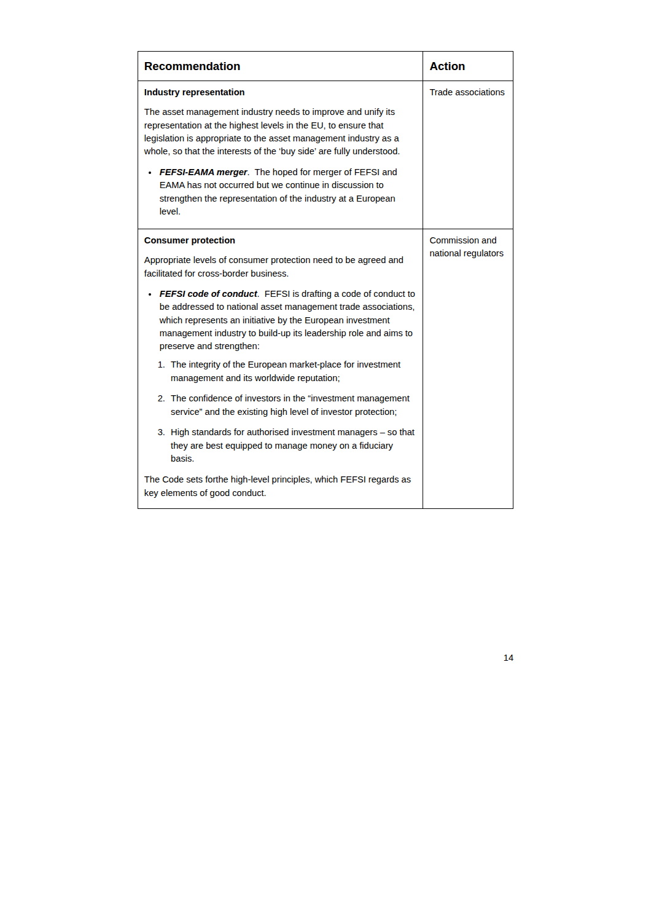| Recommendation | Action |
| --- | --- |
| Industry representation The asset management industry needs to improve and unify its representation at the highest levels in the EU, to ensure that legislation is appropriate to the asset management industry as a whole, so that the interests of the ‘buy side’ are fully understood. FEFSI-EAMA merger . The hoped for merger of FEFSI and EAMA has not occurred but we continue in discussion to strengthen the representation of the industry at a European level. | Trade associations |
| Consumer protection Appropriate levels of consumer protection need to be agreed and facilitated for cross-border business. FEFSI code of conduct . FEFSI is drafting a code of conduct to be addressed to national asset management trade associations, which represents an initiative by the European investment management industry to build-up its leadership role and aims to preserve and strengthen: The integrity of the European market-place for investment management and its worldwide reputation; The confidence of investors in the “investment management service” and the existing high level of investor protection; High standards for authorised investment managers – so that they are best equipped to manage money on a fiduciary basis. The Code sets forthe high-level principles, which FEFSI regards as key elements of good conduct. | Commission and national regulators |
14